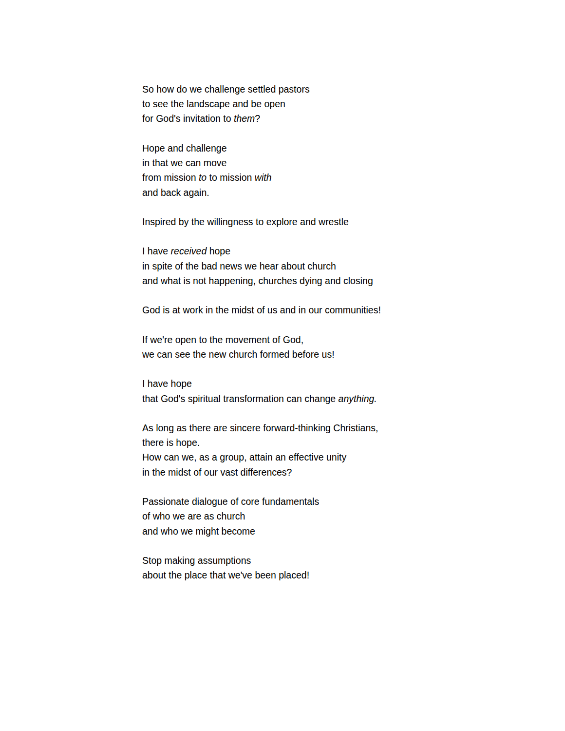So how do we challenge settled pastors
to see the landscape and be open
for God's invitation to them?
Hope and challenge
in that we can move
from mission to to mission with
and back again.
Inspired by the willingness to explore and wrestle
I have received hope
in spite of the bad news we hear about church
and what is not happening, churches dying and closing
God is at work in the midst of us and in our communities!
If we're open to the movement of God,
we can see the new church formed before us!
I have hope
that God's spiritual transformation can change anything.
As long as there are sincere forward-thinking Christians,
there is hope.
How can we, as a group, attain an effective unity
in the midst of our vast differences?
Passionate dialogue of core fundamentals
of who we are as church
and who we might become
Stop making assumptions
about the place that we've been placed!